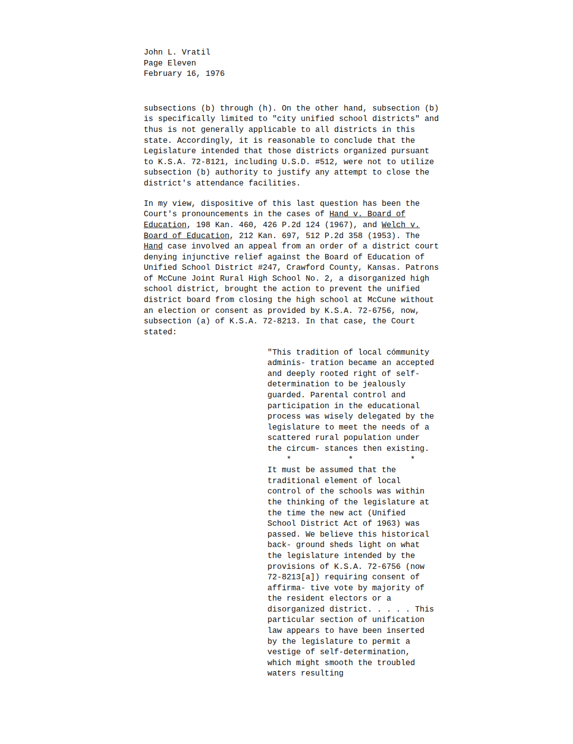John L. Vratil
Page Eleven
February 16, 1976
subsections (b) through (h). On the other hand, subsection (b) is specifically limited to "city unified school districts" and thus is not generally applicable to all districts in this state. Accordingly, it is reasonable to conclude that the Legislature intended that those districts organized pursuant to K.S.A. 72-8121, including U.S.D. #512, were not to utilize subsection (b) authority to justify any attempt to close the district's attendance facilities.
In my view, dispositive of this last question has been the Court's pronouncements in the cases of Hand v. Board of Education, 198 Kan. 460, 426 P.2d 124 (1967), and Welch v. Board of Education, 212 Kan. 697, 512 P.2d 358 (1953). The Hand case involved an appeal from an order of a district court denying injunctive relief against the Board of Education of Unified School District #247, Crawford County, Kansas. Patrons of McCune Joint Rural High School No. 2, a disorganized high school district, brought the action to prevent the unified district board from closing the high school at McCune without an election or consent as provided by K.S.A. 72-6756, now, subsection (a) of K.S.A. 72-8213. In that case, the Court stated:
"This tradition of local cómmunity adminis- tration became an accepted and deeply rooted right of self-determination to be jealously guarded. Parental control and participation in the educational process was wisely delegated by the legislature to meet the needs of a scattered rural population under the circum- stances then existing.
* * *
It must be assumed that the traditional element of local control of the schools was within the thinking of the legislature at the time the new act (Unified School District Act of 1963) was passed. We believe this historical back- ground sheds light on what the legislature intended by the provisions of K.S.A. 72-6756 (now 72-8213[a]) requiring consent of affirma- tive vote by majority of the resident electors or a disorganized district. . . . . This particular section of unification law appears to have been inserted by the legislature to permit a vestige of self-determination, which might smooth the troubled waters resulting